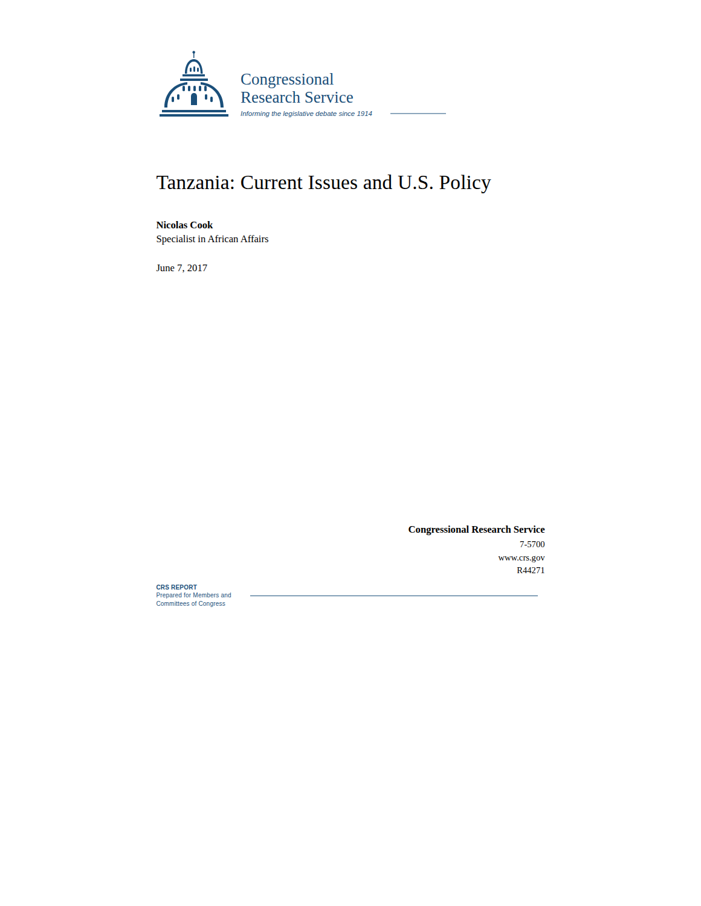Congressional Research Service Informing the legislative debate since 1914
Tanzania: Current Issues and U.S. Policy
Nicolas Cook
Specialist in African Affairs
June 7, 2017
Congressional Research Service
7-5700
www.crs.gov
R44271
CRS REPORT
Prepared for Members and
Committees of Congress